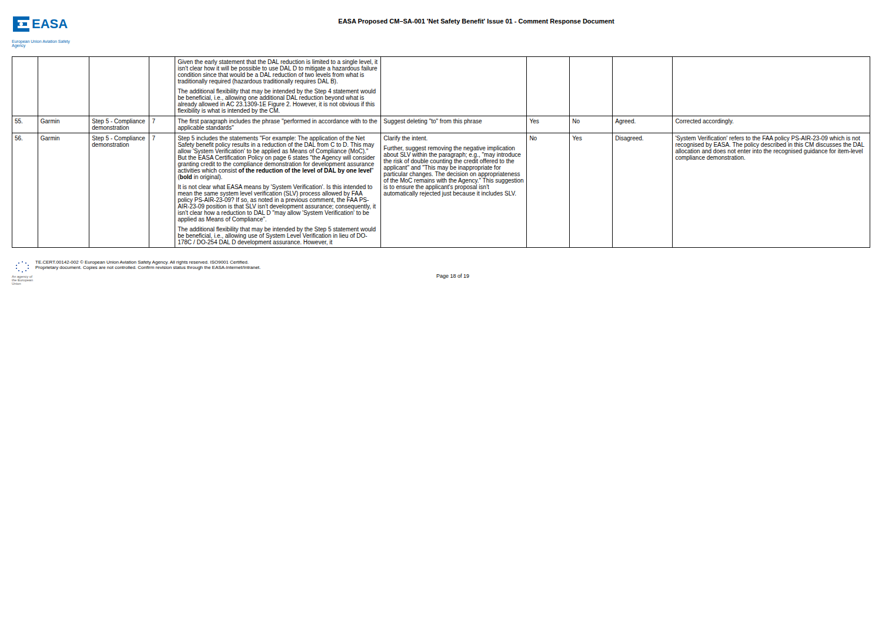EASA
European Union Aviation Safety Agency
EASA Proposed CM–SA-001 'Net Safety Benefit' Issue 01 - Comment Response Document
| | | | | Given the early statement that the DAL reduction is limited to a single level, it isn't clear how it will be possible to use DAL D to mitigate a hazardous failure condition since that would be a DAL reduction of two levels from what is traditionally required (hazardous traditionally requires DAL B). The additional flexibility that may be intended by the Step 4 statement would be beneficial, i.e., allowing one additional DAL reduction beyond what is already allowed in AC 23.1309-1E Figure 2. However, it is not obvious if this flexibility is what is intended by the CM. | | | | | |
| 55. | Garmin | Step 5 - Compliance demonstration | 7 | The first paragraph includes the phrase "performed in accordance with to the applicable standards" | Suggest deleting "to" from this phrase | Yes | No | Agreed. | Corrected accordingly. |
| 56. | Garmin | Step 5 - Compliance demonstration | 7 | Step 5 includes the statements "For example: The application of the Net Safety benefit policy results in a reduction of the DAL from C to D. This may allow 'System Verification' to be applied as Means of Compliance (MoC)." But the EASA Certification Policy on page 6 states "the Agency will consider granting credit to the compliance demonstration for development assurance activities which consist of the reduction of the level of DAL by one level " ( bold in original). It is not clear what EASA means by 'System Verification'. Is this intended to mean the same system level verification (SLV) process allowed by FAA policy PS-AIR-23-09? If so, as noted in a previous comment, the FAA PS-AIR-23-09 position is that SLV isn't development assurance; consequently, it isn't clear how a reduction to DAL D "may allow 'System Verification' to be applied as Means of Compliance". The additional flexibility that may be intended by the Step 5 statement would be beneficial, i.e., allowing use of System Level Verification in lieu of DO-178C / DO-254 DAL D development assurance. However, it | Clarify the intent. Further, suggest removing the negative implication about SLV within the paragraph; e.g., "may introduce the risk of double counting the credit offered to the applicant" and "This may be inappropriate for particular changes. The decision on appropriateness of the MoC remains with the Agency." This suggestion is to ensure the applicant's proposal isn't automatically rejected just because it includes SLV. | No | Yes | Disagreed. | 'System Verification' refers to the FAA policy PS-AIR-23-09 which is not recognised by EASA. The policy described in this CM discusses the DAL allocation and does not enter into the recognised guidance for item-level compliance demonstration. |
An agency of the European Union
TE.CERT.00142-002 © European Union Aviation Safety Agency. All rights reserved. ISO9001 Certified.
Proprietary document. Copies are not controlled. Confirm revision status through the EASA-Internet/Intranet.
Page 18 of 19